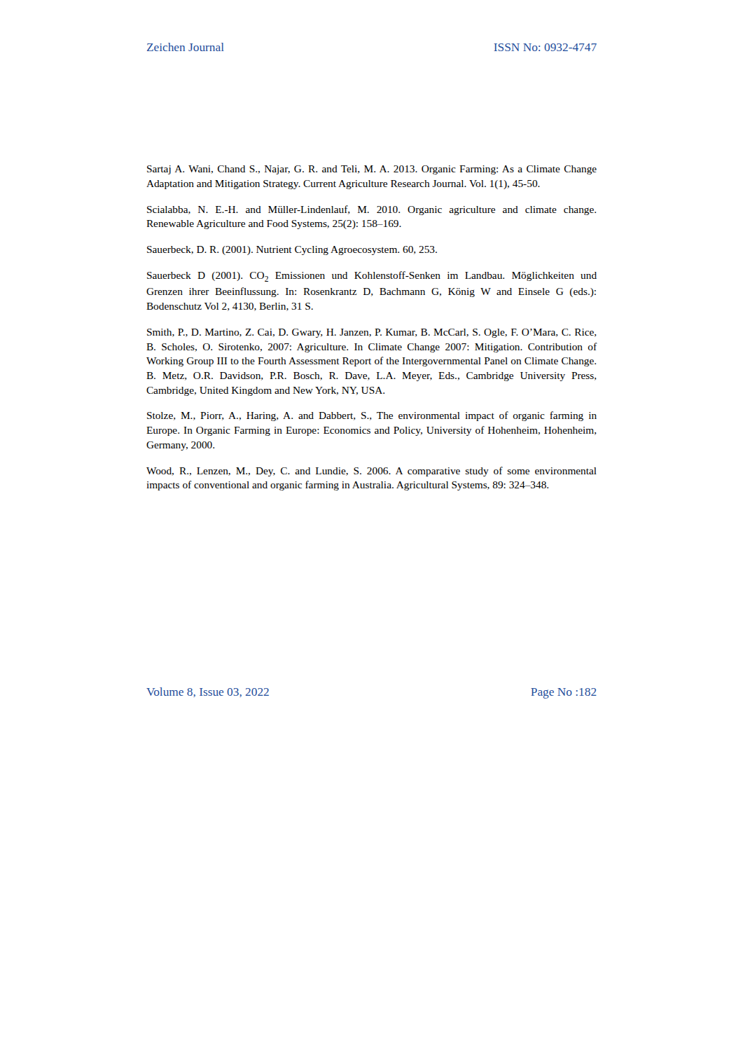Zeichen Journal ISSN No: 0932-4747
Sartaj A. Wani, Chand S., Najar, G. R. and Teli, M. A. 2013. Organic Farming: As a Climate Change Adaptation and Mitigation Strategy. Current Agriculture Research Journal. Vol. 1(1), 45-50.
Scialabba, N. E.-H. and Müller-Lindenlauf, M. 2010. Organic agriculture and climate change. Renewable Agriculture and Food Systems, 25(2): 158–169.
Sauerbeck, D. R. (2001). Nutrient Cycling Agroecosystem. 60, 253.
Sauerbeck D (2001). CO2 Emissionen und Kohlenstoff-Senken im Landbau. Möglichkeiten und Grenzen ihrer Beeinflussung. In: Rosenkrantz D, Bachmann G, König W and Einsele G (eds.): Bodenschutz Vol 2, 4130, Berlin, 31 S.
Smith, P., D. Martino, Z. Cai, D. Gwary, H. Janzen, P. Kumar, B. McCarl, S. Ogle, F. O’Mara, C. Rice, B. Scholes, O. Sirotenko, 2007: Agriculture. In Climate Change 2007: Mitigation. Contribution of Working Group III to the Fourth Assessment Report of the Intergovernmental Panel on Climate Change. B. Metz, O.R. Davidson, P.R. Bosch, R. Dave, L.A. Meyer, Eds., Cambridge University Press, Cambridge, United Kingdom and New York, NY, USA.
Stolze, M., Piorr, A., Haring, A. and Dabbert, S., The environmental impact of organic farming in Europe. In Organic Farming in Europe: Economics and Policy, University of Hohenheim, Hohenheim, Germany, 2000.
Wood, R., Lenzen, M., Dey, C. and Lundie, S. 2006. A comparative study of some environmental impacts of conventional and organic farming in Australia. Agricultural Systems, 89: 324–348.
Volume 8, Issue 03, 2022 Page No :182